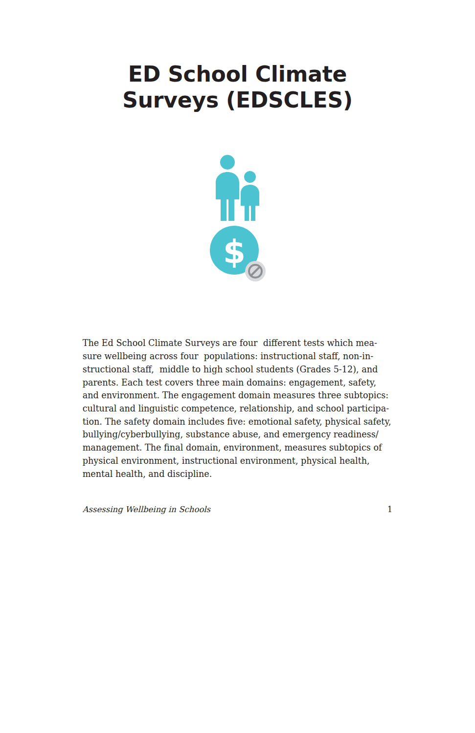ED School Climate Surveys (EDSCLES)
$
The Ed School Climate Surveys are four different tests which measure wellbeing across four populations: instructional staff, non-instructional staff, middle to high school students (Grades 5-12), and parents. Each test covers three main domains: engagement, safety, and environment. The engagement domain measures three subtopics: cultural and linguistic competence, relationship, and school participation. The safety domain includes five: emotional safety, physical safety, bullying/cyberbullying, substance abuse, and emergency readiness/ management. The final domain, environment, measures subtopics of physical environment, instructional environment, physical health, mental health, and discipline.
Assessing Wellbeing in Schools 1